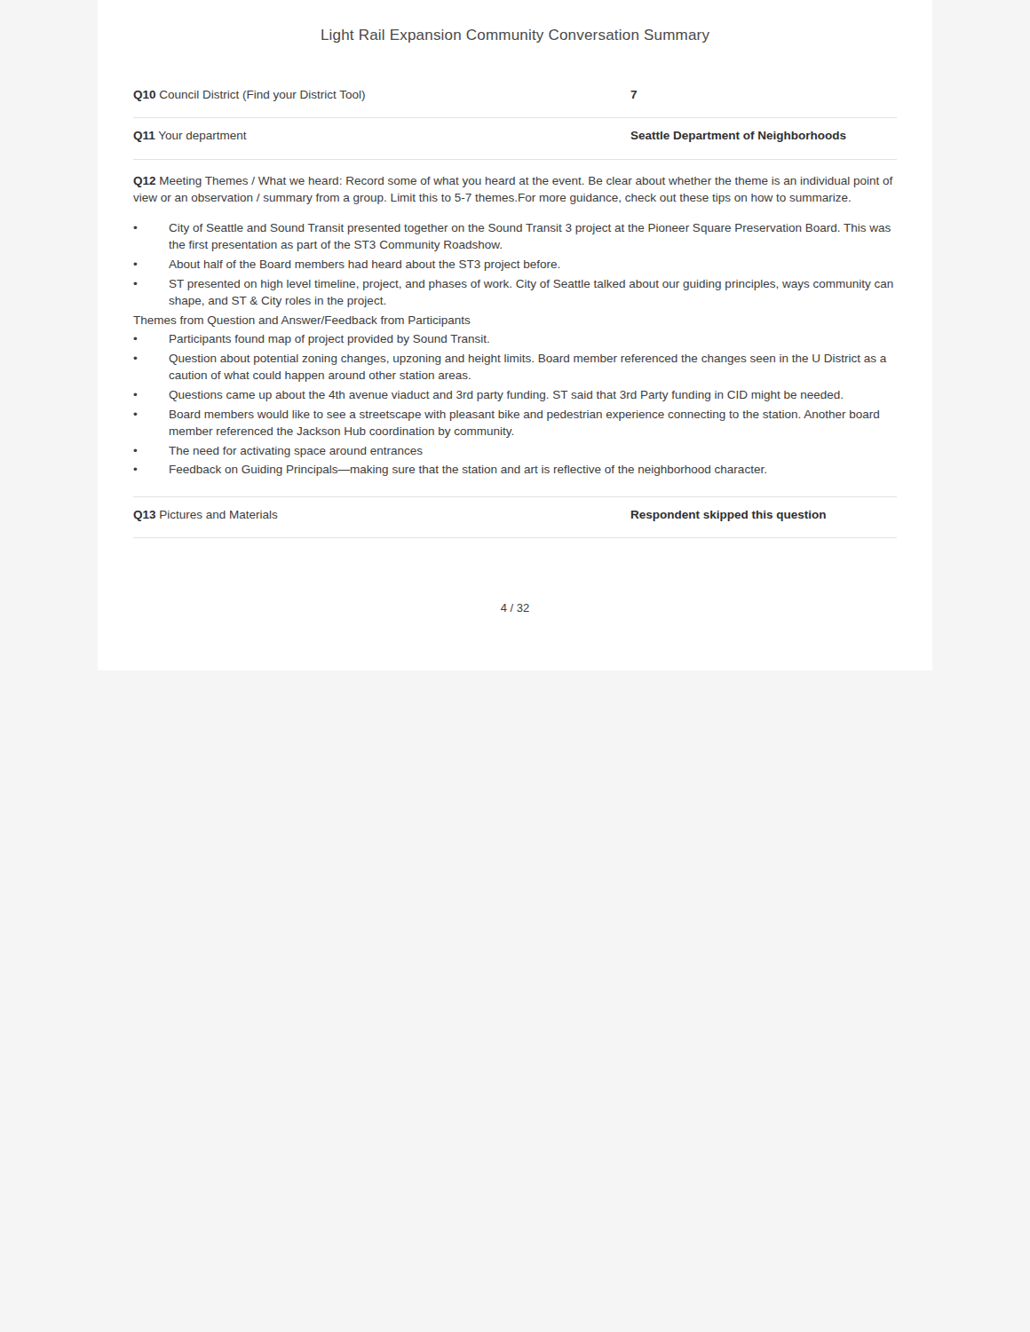Light Rail Expansion Community Conversation Summary
Q10 Council District (Find your District Tool)
7
Q11 Your department
Seattle Department of Neighborhoods
Q12 Meeting Themes / What we heard: Record some of what you heard at the event. Be clear about whether the theme is an individual point of view or an observation / summary from a group. Limit this to 5-7 themes.For more guidance, check out these tips on how to summarize.
City of Seattle and Sound Transit presented together on the Sound Transit 3 project at the Pioneer Square Preservation Board. This was the first presentation as part of the ST3 Community Roadshow.
About half of the Board members had heard about the ST3 project before.
ST presented on high level timeline, project, and phases of work. City of Seattle talked about our guiding principles, ways community can shape, and ST & City roles in the project.
Themes from Question and Answer/Feedback from Participants
Participants found map of project provided by Sound Transit.
Question about potential zoning changes, upzoning and height limits. Board member referenced the changes seen in the U District as a caution of what could happen around other station areas.
Questions came up about the 4th avenue viaduct and 3rd party funding. ST said that 3rd Party funding in CID might be needed.
Board members would like to see a streetscape with pleasant bike and pedestrian experience connecting to the station. Another board member referenced the Jackson Hub coordination by community.
The need for activating space around entrances
Feedback on Guiding Principals—making sure that the station and art is reflective of the neighborhood character.
Q13 Pictures and Materials
Respondent skipped this question
4 / 32